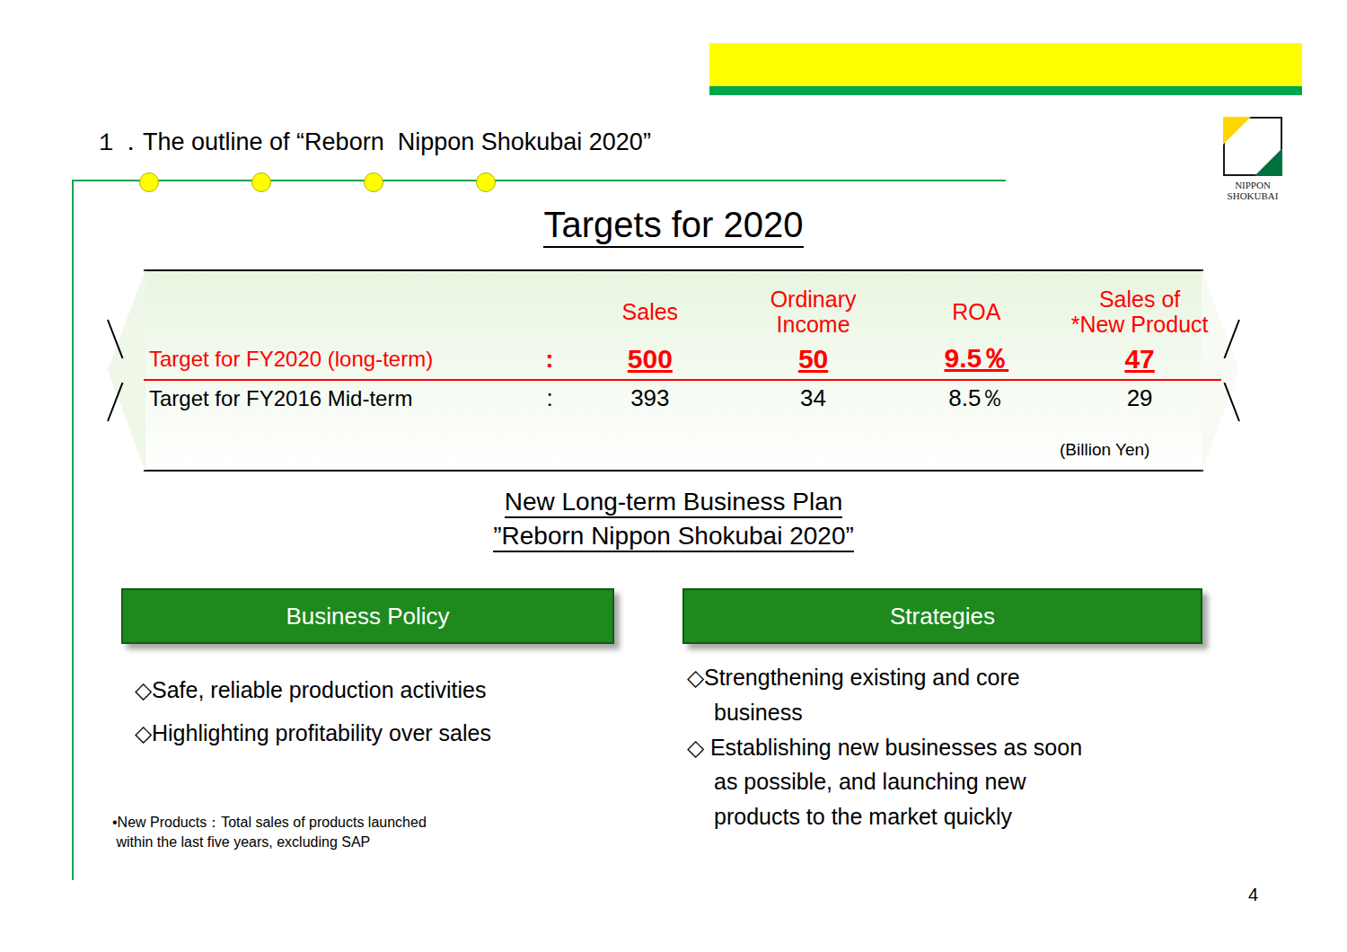１．The outline of “Reborn Nippon Shokubai 2020”
NIPPON
SHOKUBAI
Targets for 2020
| | | Sales | Ordinary Income | ROA | Sales of *New Product |
| Target for FY2020 (long-term) | : | 500 | 50 | 9.5％ | 47 |
| Target for FY2016 Mid-term | : | 393 | 34 | 8.5％ | 29 |
(Billion Yen)
New Long-term Business Plan
”Reborn Nippon Shokubai 2020”
Business Policy
Strategies
◇Safe, reliable production activities
◇Highlighting profitability over sales
◇Strengthening existing and core
business ◇ Establishing new businesses as soon
as possible, and launching new products to the market quickly
•New Products：Total sales of products launched
within the last five years, excluding SAP
4